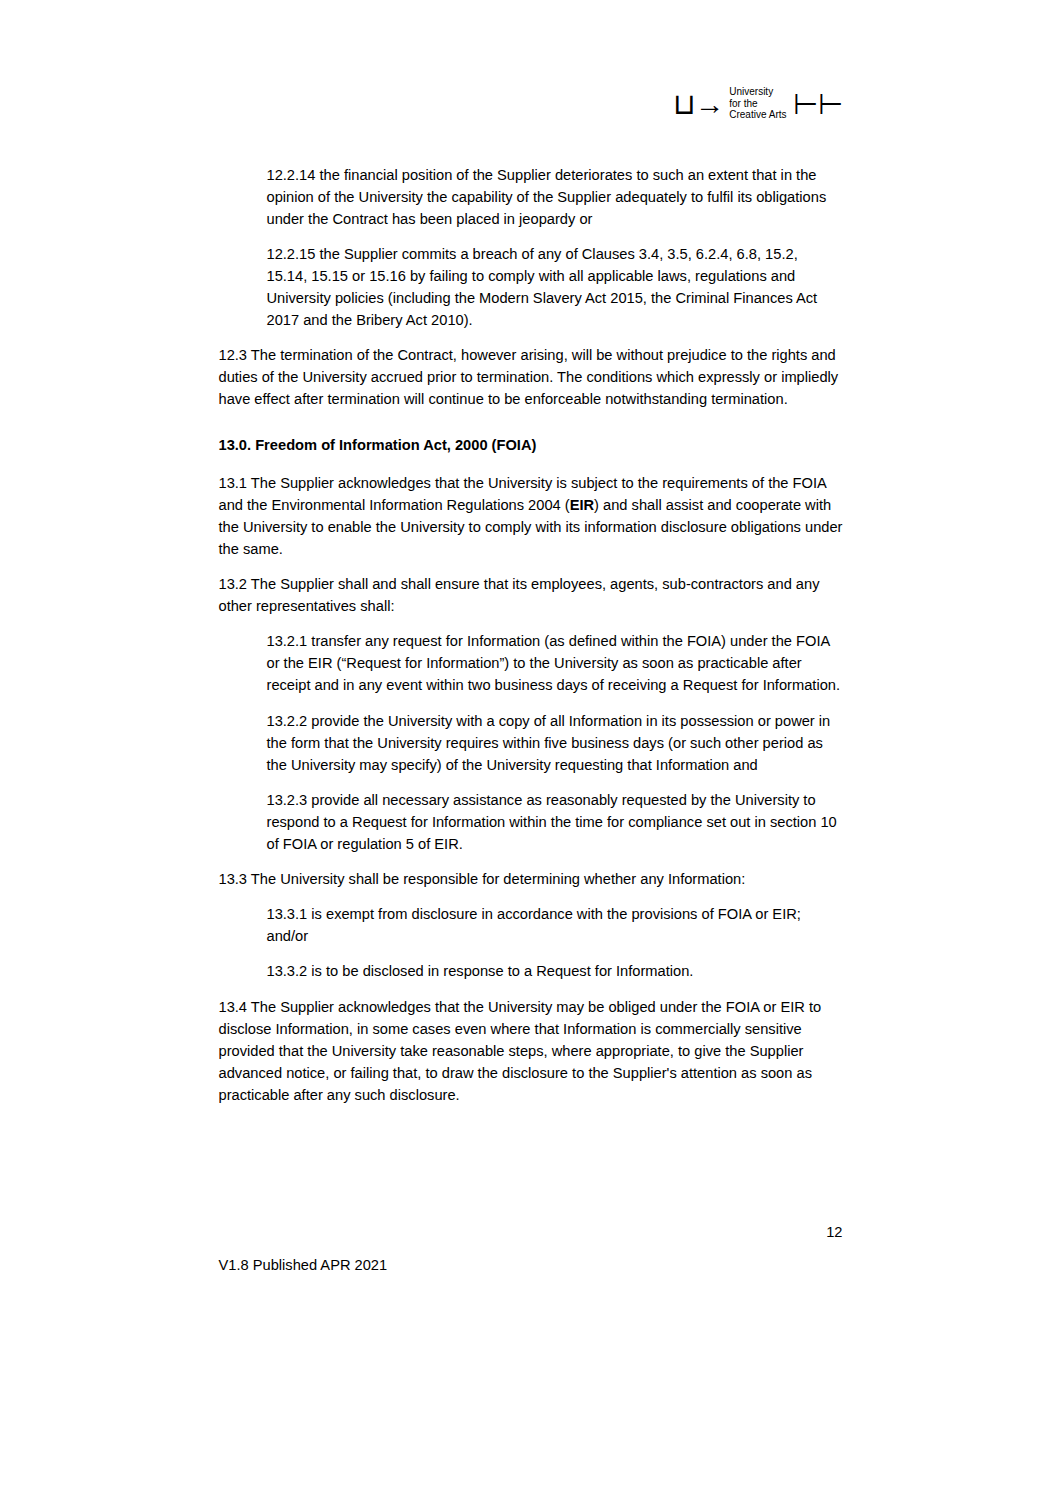⊔→ University
for the
Creative Arts ⊢⊢
12.2.14 the financial position of the Supplier deteriorates to such an extent that in the opinion of the University the capability of the Supplier adequately to fulfil its obligations under the Contract has been placed in jeopardy or
12.2.15 the Supplier commits a breach of any of Clauses 3.4, 3.5, 6.2.4, 6.8, 15.2, 15.14, 15.15 or 15.16 by failing to comply with all applicable laws, regulations and University policies (including the Modern Slavery Act 2015, the Criminal Finances Act 2017 and the Bribery Act 2010).
12.3 The termination of the Contract, however arising, will be without prejudice to the rights and duties of the University accrued prior to termination. The conditions which expressly or impliedly have effect after termination will continue to be enforceable notwithstanding termination.
13.0. Freedom of Information Act, 2000 (FOIA)
13.1 The Supplier acknowledges that the University is subject to the requirements of the FOIA and the Environmental Information Regulations 2004 (EIR) and shall assist and cooperate with the University to enable the University to comply with its information disclosure obligations under the same.
13.2 The Supplier shall and shall ensure that its employees, agents, sub-contractors and any other representatives shall:
13.2.1 transfer any request for Information (as defined within the FOIA) under the FOIA or the EIR (“Request for Information”) to the University as soon as practicable after receipt and in any event within two business days of receiving a Request for Information.
13.2.2 provide the University with a copy of all Information in its possession or power in the form that the University requires within five business days (or such other period as the University may specify) of the University requesting that Information and
13.2.3 provide all necessary assistance as reasonably requested by the University to respond to a Request for Information within the time for compliance set out in section 10 of FOIA or regulation 5 of EIR.
13.3 The University shall be responsible for determining whether any Information:
13.3.1 is exempt from disclosure in accordance with the provisions of FOIA or EIR; and/or
13.3.2 is to be disclosed in response to a Request for Information.
13.4 The Supplier acknowledges that the University may be obliged under the FOIA or EIR to disclose Information, in some cases even where that Information is commercially sensitive provided that the University take reasonable steps, where appropriate, to give the Supplier advanced notice, or failing that, to draw the disclosure to the Supplier's attention as soon as practicable after any such disclosure.
12
V1.8 Published APR 2021